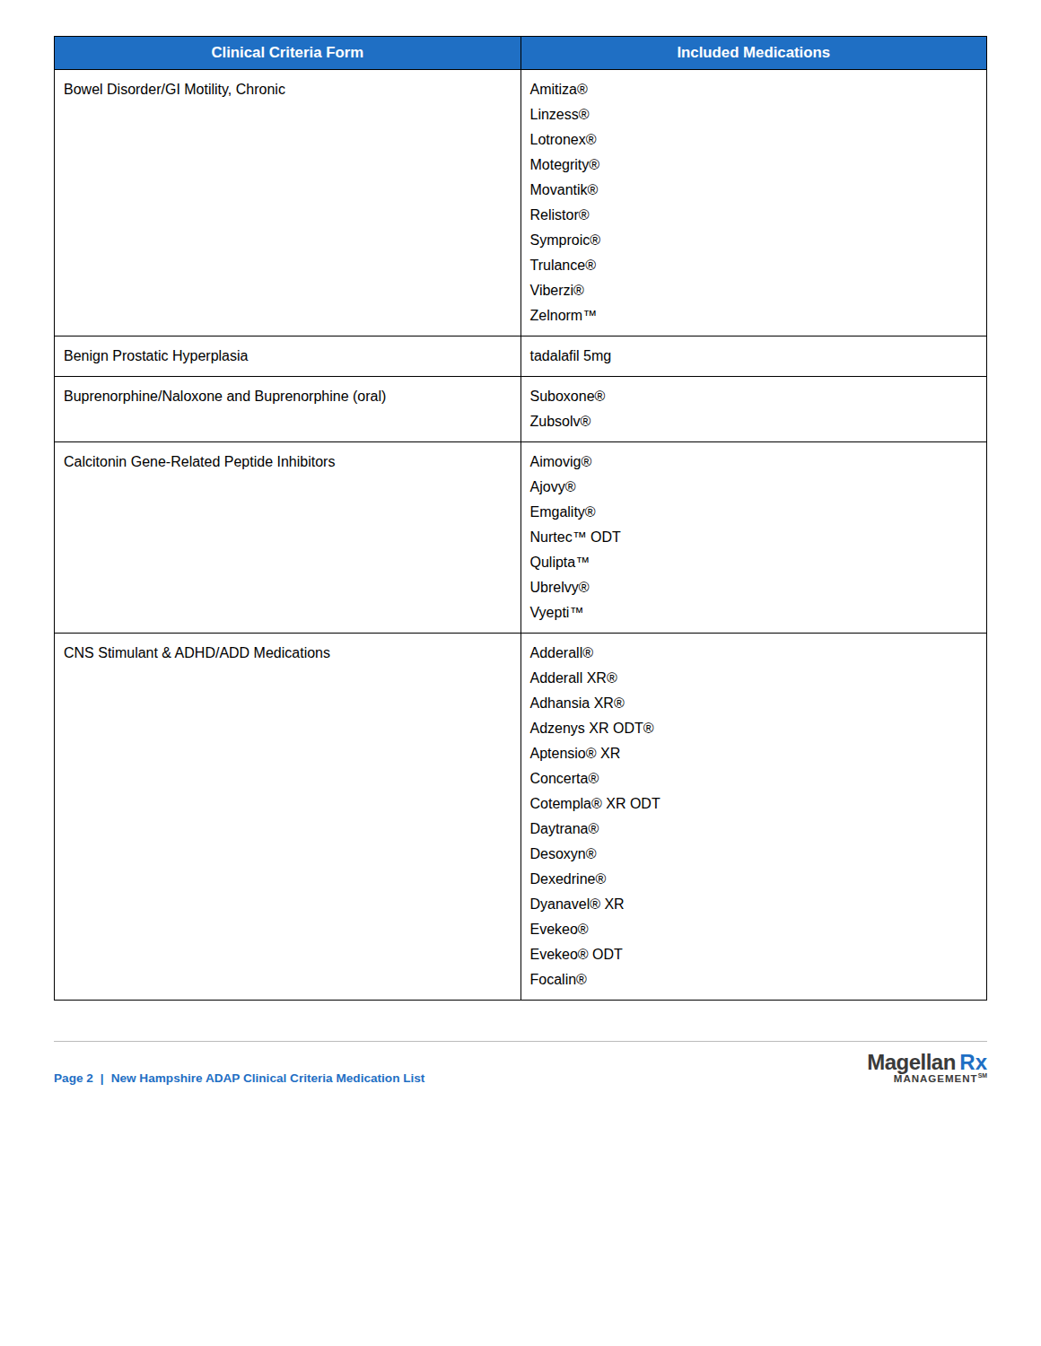| Clinical Criteria Form | Included Medications |
| --- | --- |
| Bowel Disorder/GI Motility, Chronic | Amitiza® Linzess® Lotronex® Motegrity® Movantik® Relistor® Symproic® Trulance® Viberzi® Zelnorm™ |
| Benign Prostatic Hyperplasia | tadalafil 5mg |
| Buprenorphine/Naloxone and Buprenorphine (oral) | Suboxone® Zubsolv® |
| Calcitonin Gene-Related Peptide Inhibitors | Aimovig® Ajovy® Emgality® Nurtec™ ODT Qulipta™ Ubrelvy® Vyepti™ |
| CNS Stimulant & ADHD/ADD Medications | Adderall® Adderall XR® Adhansia XR® Adzenys XR ODT® Aptensio® XR Concerta® Cotempla® XR ODT Daytrana® Desoxyn® Dexedrine® Dyanavel® XR Evekeo® Evekeo® ODT Focalin® |
Page 2|New Hampshire ADAP Clinical Criteria Medication List
Magellan Rx MANAGEMENTSM